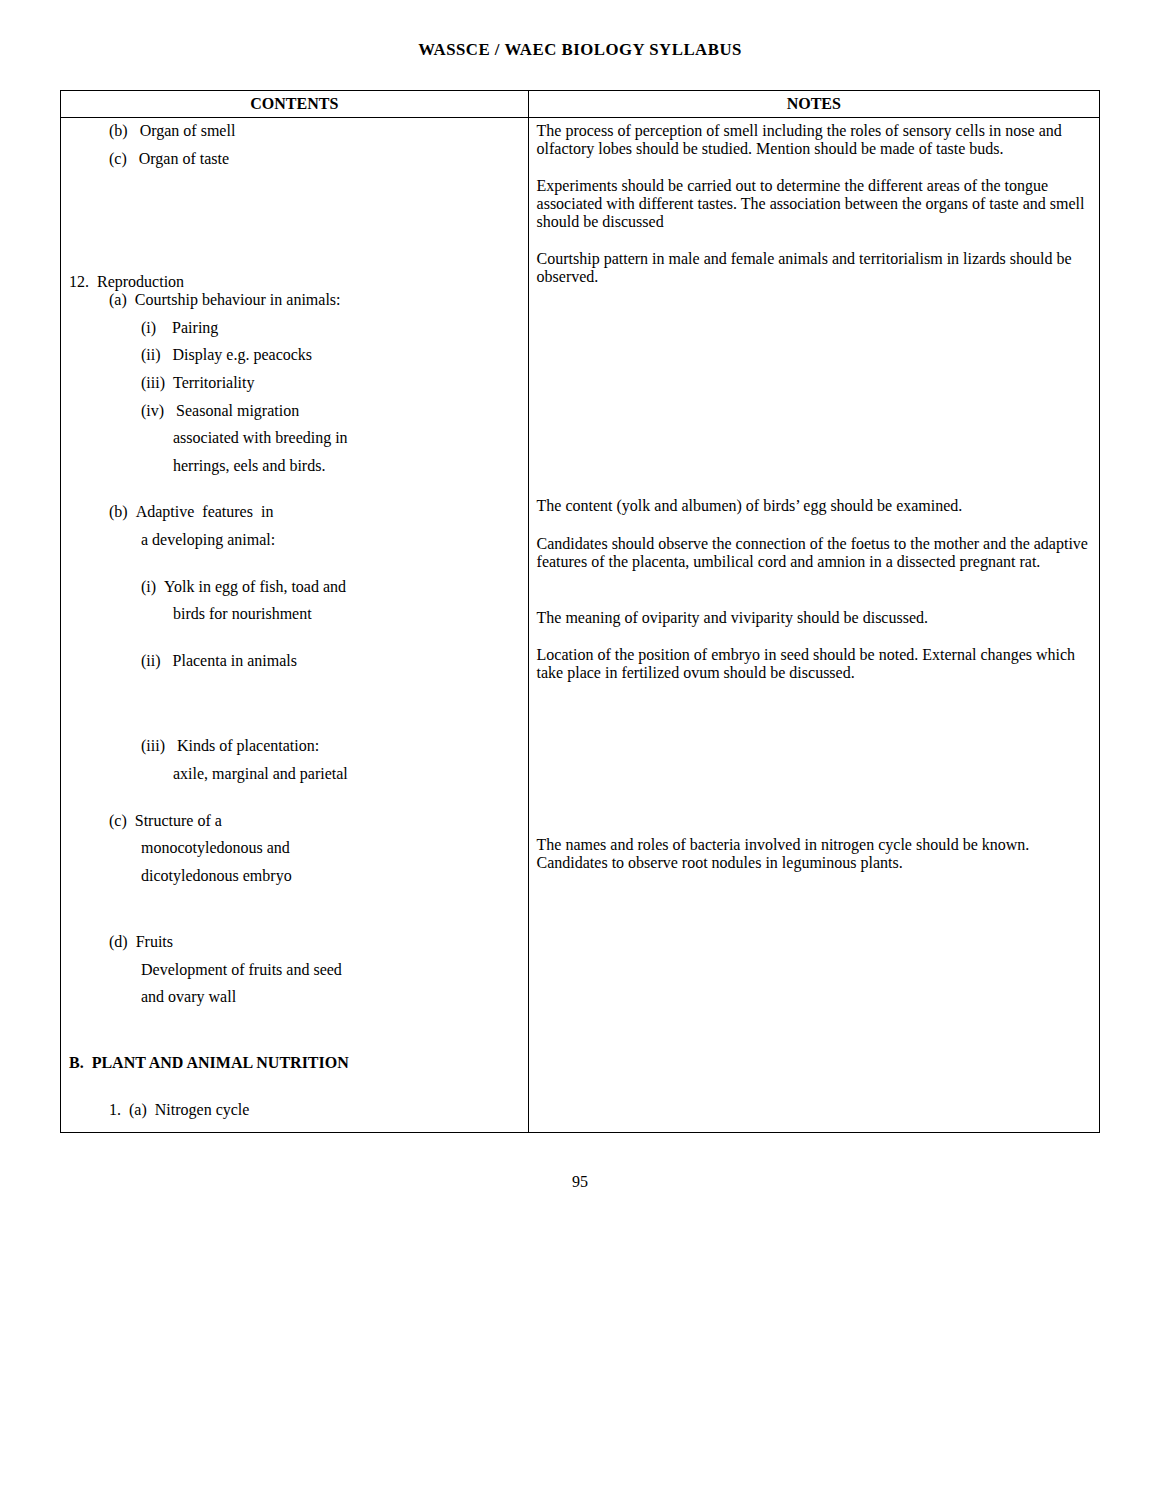WASSCE / WAEC BIOLOGY SYLLABUS
| CONTENTS | NOTES |
| --- | --- |
| (b) Organ of smell (c) Organ of taste 12. Reproduction (a) Courtship behaviour in animals: (i) Pairing (ii) Display e.g. peacocks (iii) Territoriality (iv) Seasonal migration associated with breeding in herrings, eels and birds. (b) Adaptive features in a developing animal: (i) Yolk in egg of fish, toad and birds for nourishment (ii) Placenta in animals (iii) Kinds of placentation: axile, marginal and parietal (c) Structure of a monocotyledonous and dicotyledonous embryo (d) Fruits Development of fruits and seed and ovary wall B. PLANT AND ANIMAL NUTRITION 1. (a) Nitrogen cycle | The process of perception of smell including the roles of sensory cells in nose and olfactory lobes should be studied. Mention should be made of taste buds. Experiments should be carried out to determine the different areas of the tongue associated with different tastes. The association between the organs of taste and smell should be discussed Courtship pattern in male and female animals and territorialism in lizards should be observed. The content (yolk and albumen) of birds’ egg should be examined. Candidates should observe the connection of the foetus to the mother and the adaptive features of the placenta, umbilical cord and amnion in a dissected pregnant rat. The meaning of oviparity and viviparity should be discussed. Location of the position of embryo in seed should be noted. External changes which take place in fertilized ovum should be discussed. The names and roles of bacteria involved in nitrogen cycle should be known. Candidates to observe root nodules in leguminous plants. |
95